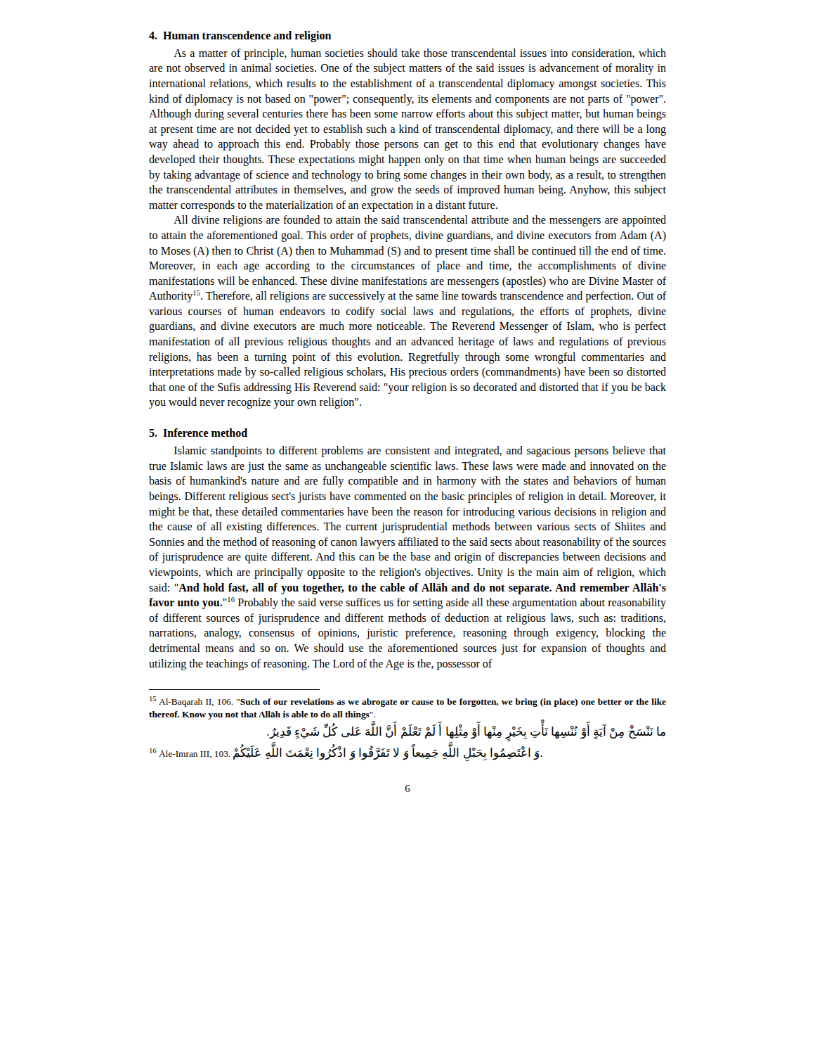4. Human transcendence and religion
As a matter of principle, human societies should take those transcendental issues into consideration, which are not observed in animal societies. One of the subject matters of the said issues is advancement of morality in international relations, which results to the establishment of a transcendental diplomacy amongst societies. This kind of diplomacy is not based on "power"; consequently, its elements and components are not parts of "power". Although during several centuries there has been some narrow efforts about this subject matter, but human beings at present time are not decided yet to establish such a kind of transcendental diplomacy, and there will be a long way ahead to approach this end. Probably those persons can get to this end that evolutionary changes have developed their thoughts. These expectations might happen only on that time when human beings are succeeded by taking advantage of science and technology to bring some changes in their own body, as a result, to strengthen the transcendental attributes in themselves, and grow the seeds of improved human being. Anyhow, this subject matter corresponds to the materialization of an expectation in a distant future.
All divine religions are founded to attain the said transcendental attribute and the messengers are appointed to attain the aforementioned goal. This order of prophets, divine guardians, and divine executors from Adam (A) to Moses (A) then to Christ (A) then to Muhammad (S) and to present time shall be continued till the end of time. Moreover, in each age according to the circumstances of place and time, the accomplishments of divine manifestations will be enhanced. These divine manifestations are messengers (apostles) who are Divine Master of Authority15. Therefore, all religions are successively at the same line towards transcendence and perfection. Out of various courses of human endeavors to codify social laws and regulations, the efforts of prophets, divine guardians, and divine executors are much more noticeable. The Reverend Messenger of Islam, who is perfect manifestation of all previous religious thoughts and an advanced heritage of laws and regulations of previous religions, has been a turning point of this evolution. Regretfully through some wrongful commentaries and interpretations made by so-called religious scholars, His precious orders (commandments) have been so distorted that one of the Sufis addressing His Reverend said: "your religion is so decorated and distorted that if you be back you would never recognize your own religion".
5. Inference method
Islamic standpoints to different problems are consistent and integrated, and sagacious persons believe that true Islamic laws are just the same as unchangeable scientific laws. These laws were made and innovated on the basis of humankind's nature and are fully compatible and in harmony with the states and behaviors of human beings. Different religious sect's jurists have commented on the basic principles of religion in detail. Moreover, it might be that, these detailed commentaries have been the reason for introducing various decisions in religion and the cause of all existing differences. The current jurisprudential methods between various sects of Shiites and Sonnies and the method of reasoning of canon lawyers affiliated to the said sects about reasonability of the sources of jurisprudence are quite different. And this can be the base and origin of discrepancies between decisions and viewpoints, which are principally opposite to the religion's objectives. Unity is the main aim of religion, which said: "And hold fast, all of you together, to the cable of Allāh and do not separate. And remember Allāh's favor unto you."16 Probably the said verse suffices us for setting aside all these argumentation about reasonability of different sources of jurisprudence and different methods of deduction at religious laws, such as: traditions, narrations, analogy, consensus of opinions, juristic preference, reasoning through exigency, blocking the detrimental means and so on. We should use the aforementioned sources just for expansion of thoughts and utilizing the teachings of reasoning. The Lord of the Age is the, possessor of
15 Al-Baqarah II, 106. "Such of our revelations as we abrogate or cause to be forgotten, we bring (in place) one better or the like thereof. Know you not that Allāh is able to do all things".
ما نَنْسَخْ مِنْ آيَةٍ أَوْ نُنْسِها نَأْتِ بِخَيْرٍ مِنْها أَوْ مِثْلِها أَ لَمْ تَعْلَمْ أَنَّ اللَّهَ عَلى‏ كُلِّ شَيْ‏ءٍ قَدِيرٌ.
16 Āle-Imran III, 103. وَ اعْتَصِمُوا بِحَبْلِ اللَّهِ جَمِيعاً وَ لا تَفَرَّقُوا وَ اذْكُرُوا نِعْمَتَ اللَّهِ عَلَيْكُمْ.
6